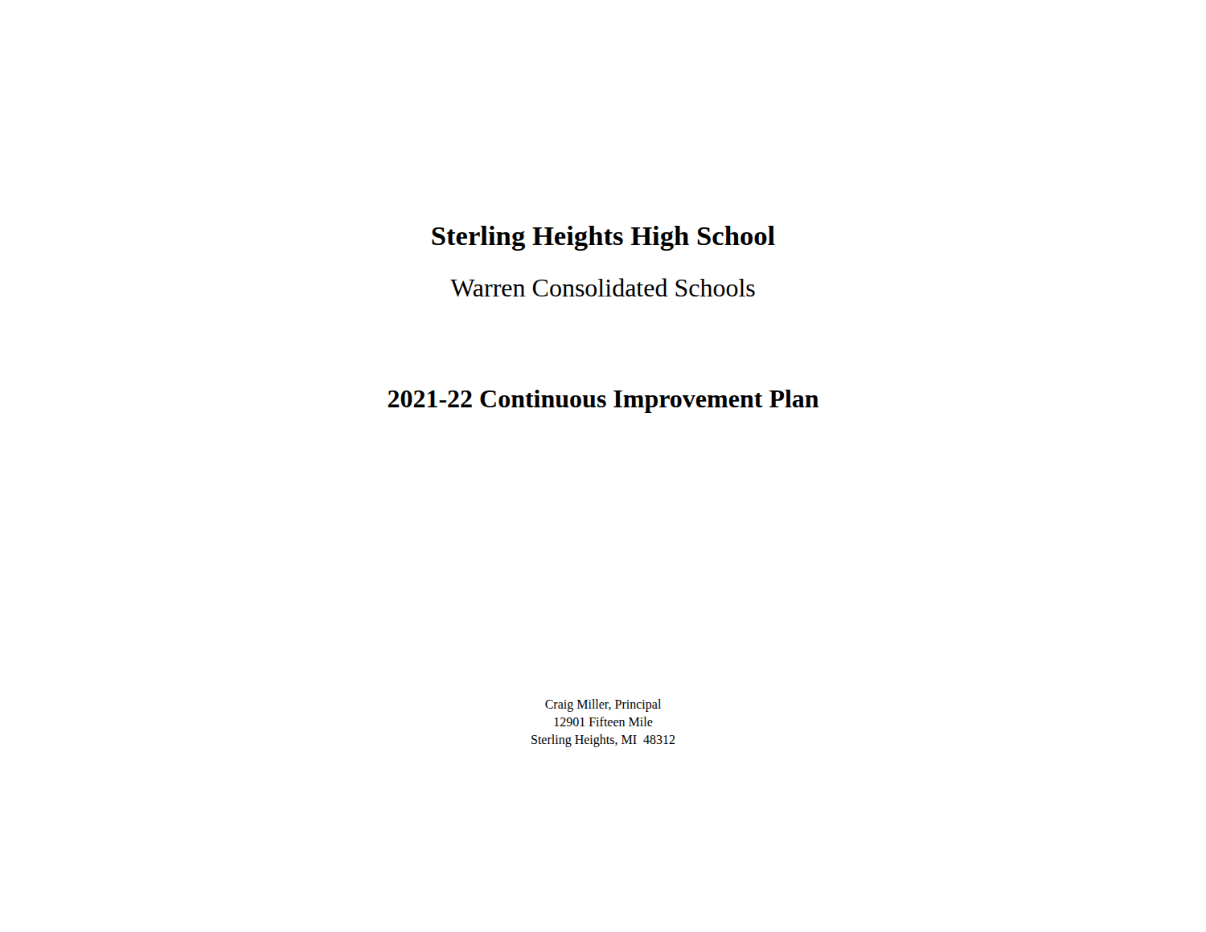Sterling Heights High School
Warren Consolidated Schools
2021-22 Continuous Improvement Plan
Craig Miller, Principal
12901 Fifteen Mile
Sterling Heights, MI 48312